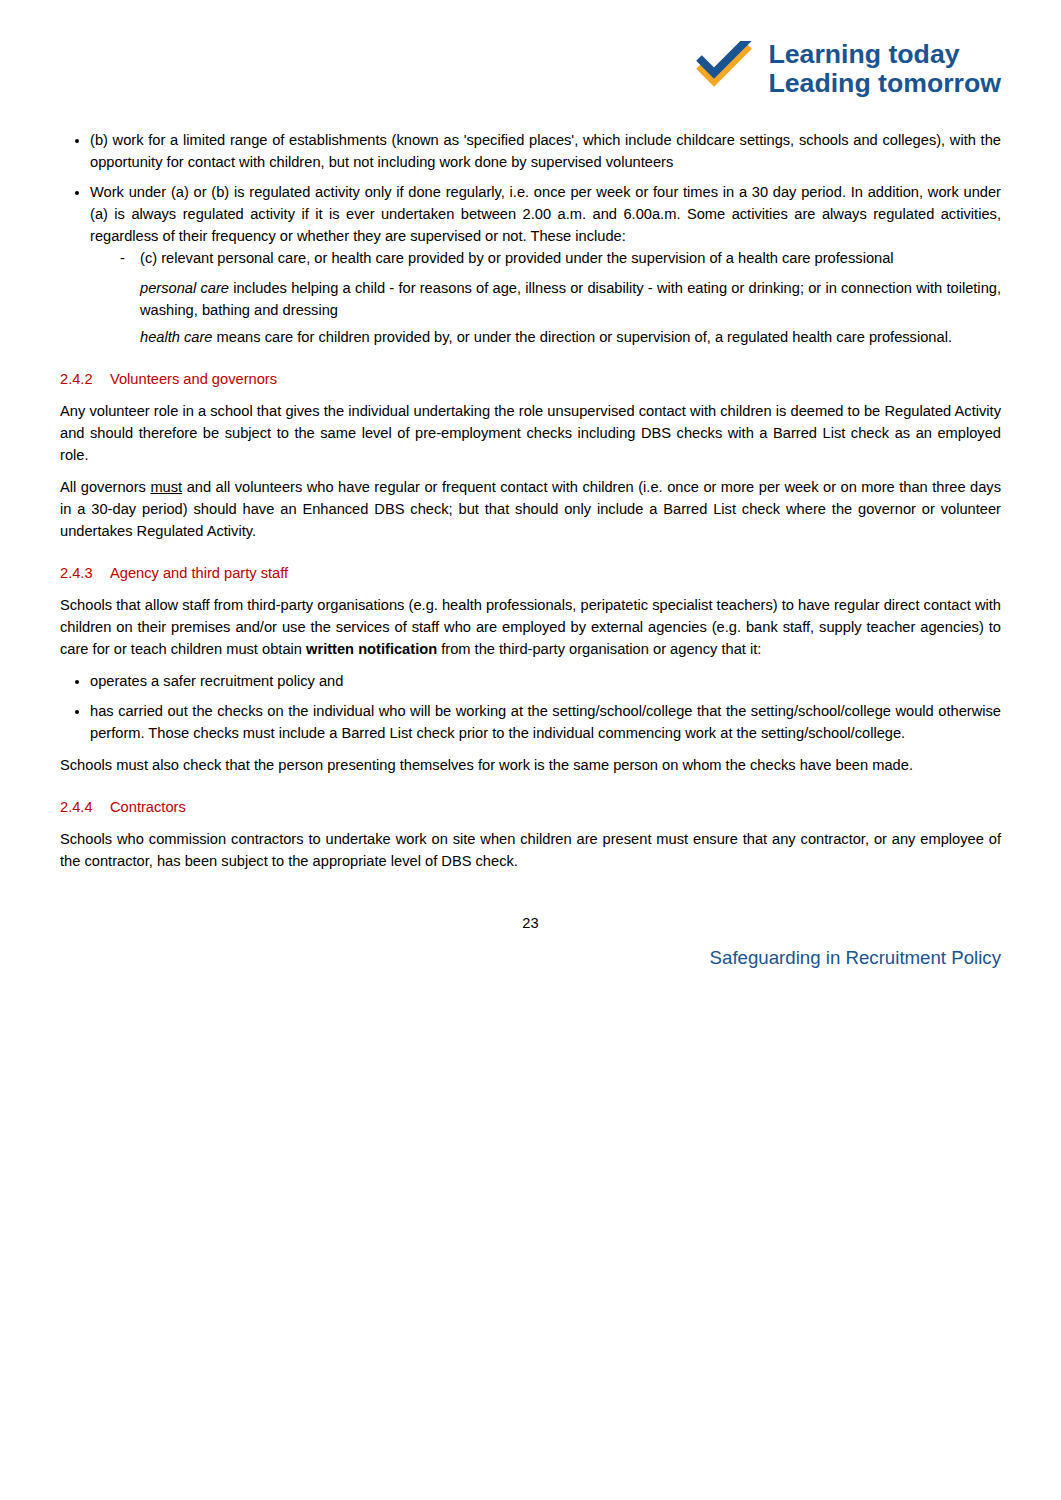Learning today
Leading tomorrow
(b) work for a limited range of establishments (known as 'specified places', which include childcare settings, schools and colleges), with the opportunity for contact with children, but not including work done by supervised volunteers
Work under (a) or (b) is regulated activity only if done regularly, i.e. once per week or four times in a 30 day period. In addition, work under (a) is always regulated activity if it is ever undertaken between 2.00 a.m. and 6.00a.m. Some activities are always regulated activities, regardless of their frequency or whether they are supervised or not. These include:
(c) relevant personal care, or health care provided by or provided under the supervision of a health care professional
personal care includes helping a child - for reasons of age, illness or disability - with eating or drinking; or in connection with toileting, washing, bathing and dressing
health care means care for children provided by, or under the direction or supervision of, a regulated health care professional.
2.4.2 Volunteers and governors
Any volunteer role in a school that gives the individual undertaking the role unsupervised contact with children is deemed to be Regulated Activity and should therefore be subject to the same level of pre-employment checks including DBS checks with a Barred List check as an employed role.
All governors must and all volunteers who have regular or frequent contact with children (i.e. once or more per week or on more than three days in a 30-day period) should have an Enhanced DBS check; but that should only include a Barred List check where the governor or volunteer undertakes Regulated Activity.
2.4.3 Agency and third party staff
Schools that allow staff from third-party organisations (e.g. health professionals, peripatetic specialist teachers) to have regular direct contact with children on their premises and/or use the services of staff who are employed by external agencies (e.g. bank staff, supply teacher agencies) to care for or teach children must obtain written notification from the third-party organisation or agency that it:
operates a safer recruitment policy and
has carried out the checks on the individual who will be working at the setting/school/college that the setting/school/college would otherwise perform. Those checks must include a Barred List check prior to the individual commencing work at the setting/school/college.
Schools must also check that the person presenting themselves for work is the same person on whom the checks have been made.
2.4.4 Contractors
Schools who commission contractors to undertake work on site when children are present must ensure that any contractor, or any employee of the contractor, has been subject to the appropriate level of DBS check.
23
Safeguarding in Recruitment Policy